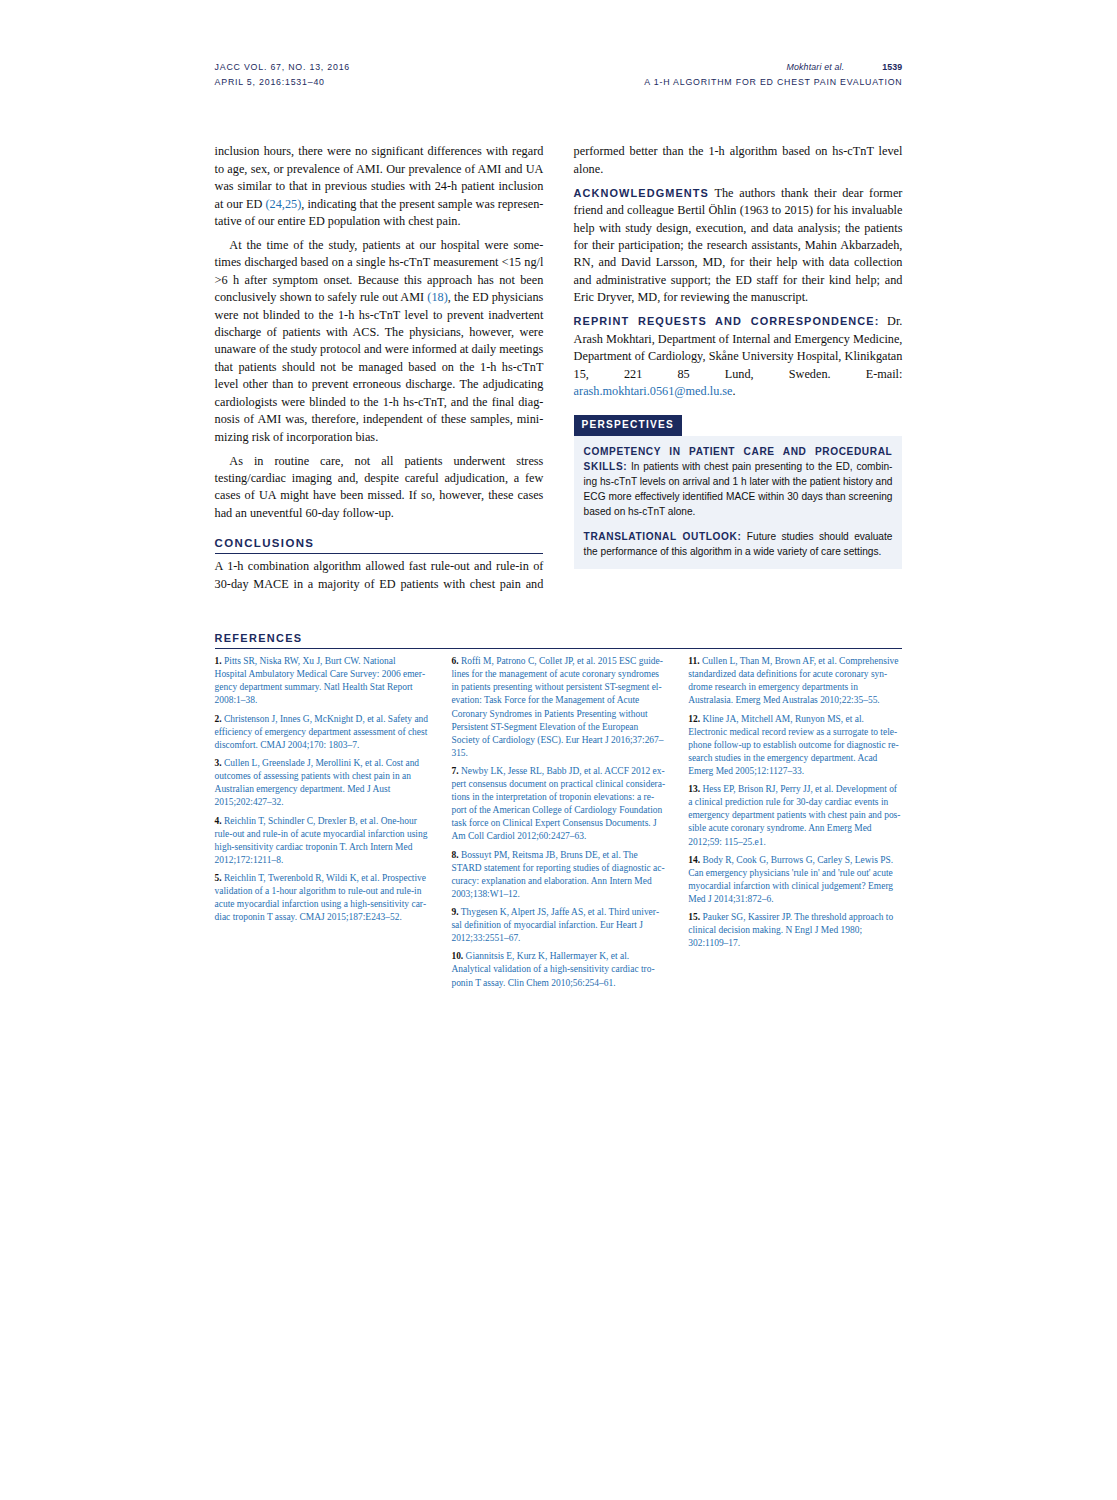JACC Vol. 67, No. 13, 2016
April 5, 2016:1531–40
Mokhtari et al. 1539
A 1-h Algorithm for ED Chest Pain Evaluation
inclusion hours, there were no significant differences with regard to age, sex, or prevalence of AMI. Our prevalence of AMI and UA was similar to that in previous studies with 24-h patient inclusion at our ED (24,25), indicating that the present sample was representative of our entire ED population with chest pain.
At the time of the study, patients at our hospital were sometimes discharged based on a single hs-cTnT measurement <15 ng/l >6 h after symptom onset. Because this approach has not been conclusively shown to safely rule out AMI (18), the ED physicians were not blinded to the 1-h hs-cTnT level to prevent inadvertent discharge of patients with ACS. The physicians, however, were unaware of the study protocol and were informed at daily meetings that patients should not be managed based on the 1-h hs-cTnT level other than to prevent erroneous discharge. The adjudicating cardiologists were blinded to the 1-h hs-cTnT, and the final diagnosis of AMI was, therefore, independent of these samples, minimizing risk of incorporation bias.
As in routine care, not all patients underwent stress testing/cardiac imaging and, despite careful adjudication, a few cases of UA might have been missed. If so, however, these cases had an uneventful 60-day follow-up.
Conclusions
A 1-h combination algorithm allowed fast rule-out and rule-in of 30-day MACE in a majority of ED patients with chest pain and performed better than the 1-h algorithm based on hs-cTnT level alone.
Acknowledgments The authors thank their dear former friend and colleague Bertil Öhlin (1963 to 2015) for his invaluable help with study design, execution, and data analysis; the patients for their participation; the research assistants, Mahin Akbarzadeh, RN, and David Larsson, MD, for their help with data collection and administrative support; the ED staff for their kind help; and Eric Dryver, MD, for reviewing the manuscript.
Reprint requests and correspondence: Dr. Arash Mokhtari, Department of Internal and Emergency Medicine, Department of Cardiology, Skåne University Hospital, Klinikgatan 15, 221 85 Lund, Sweden. E-mail: arash.mokhtari.0561@med.lu.se.
Perspectives
Competency in patient care and procedural skills: In patients with chest pain presenting to the ED, combining hs-cTnT levels on arrival and 1 h later with the patient history and ECG more effectively identified MACE within 30 days than screening based on hs-cTnT alone.
Translational outlook: Future studies should evaluate the performance of this algorithm in a wide variety of care settings.
References
1. Pitts SR, Niska RW, Xu J, Burt CW. National Hospital Ambulatory Medical Care Survey: 2006 emergency department summary. Natl Health Stat Report 2008:1–38.
2. Christenson J, Innes G, McKnight D, et al. Safety and efficiency of emergency department assessment of chest discomfort. CMAJ 2004;170: 1803–7.
3. Cullen L, Greenslade J, Merollini K, et al. Cost and outcomes of assessing patients with chest pain in an Australian emergency department. Med J Aust 2015;202:427–32.
4. Reichlin T, Schindler C, Drexler B, et al. One-hour rule-out and rule-in of acute myocardial infarction using high-sensitivity cardiac troponin T. Arch Intern Med 2012;172:1211–8.
5. Reichlin T, Twerenbold R, Wildi K, et al. Prospective validation of a 1-hour algorithm to rule-out and rule-in acute myocardial infarction using a high-sensitivity cardiac troponin T assay. CMAJ 2015;187:E243–52.
6. Roffi M, Patrono C, Collet JP, et al. 2015 ESC guidelines for the management of acute coronary syndromes in patients presenting without persistent ST-segment elevation: Task Force for the Management of Acute Coronary Syndromes in Patients Presenting without Persistent ST-Segment Elevation of the European Society of Cardiology (ESC). Eur Heart J 2016;37:267–315.
7. Newby LK, Jesse RL, Babb JD, et al. ACCF 2012 expert consensus document on practical clinical considerations in the interpretation of troponin elevations: a report of the American College of Cardiology Foundation task force on Clinical Expert Consensus Documents. J Am Coll Cardiol 2012;60:2427–63.
8. Bossuyt PM, Reitsma JB, Bruns DE, et al. The STARD statement for reporting studies of diagnostic accuracy: explanation and elaboration. Ann Intern Med 2003;138:W1–12.
9. Thygesen K, Alpert JS, Jaffe AS, et al. Third universal definition of myocardial infarction. Eur Heart J 2012;33:2551–67.
10. Giannitsis E, Kurz K, Hallermayer K, et al. Analytical validation of a high-sensitivity cardiac troponin T assay. Clin Chem 2010;56:254–61.
11. Cullen L, Than M, Brown AF, et al. Comprehensive standardized data definitions for acute coronary syndrome research in emergency departments in Australasia. Emerg Med Australas 2010;22:35–55.
12. Kline JA, Mitchell AM, Runyon MS, et al. Electronic medical record review as a surrogate to telephone follow-up to establish outcome for diagnostic research studies in the emergency department. Acad Emerg Med 2005;12:1127–33.
13. Hess EP, Brison RJ, Perry JJ, et al. Development of a clinical prediction rule for 30-day cardiac events in emergency department patients with chest pain and possible acute coronary syndrome. Ann Emerg Med 2012;59: 115–25.e1.
14. Body R, Cook G, Burrows G, Carley S, Lewis PS. Can emergency physicians 'rule in' and 'rule out' acute myocardial infarction with clinical judgement? Emerg Med J 2014;31:872–6.
15. Pauker SG, Kassirer JP. The threshold approach to clinical decision making. N Engl J Med 1980; 302:1109–17.